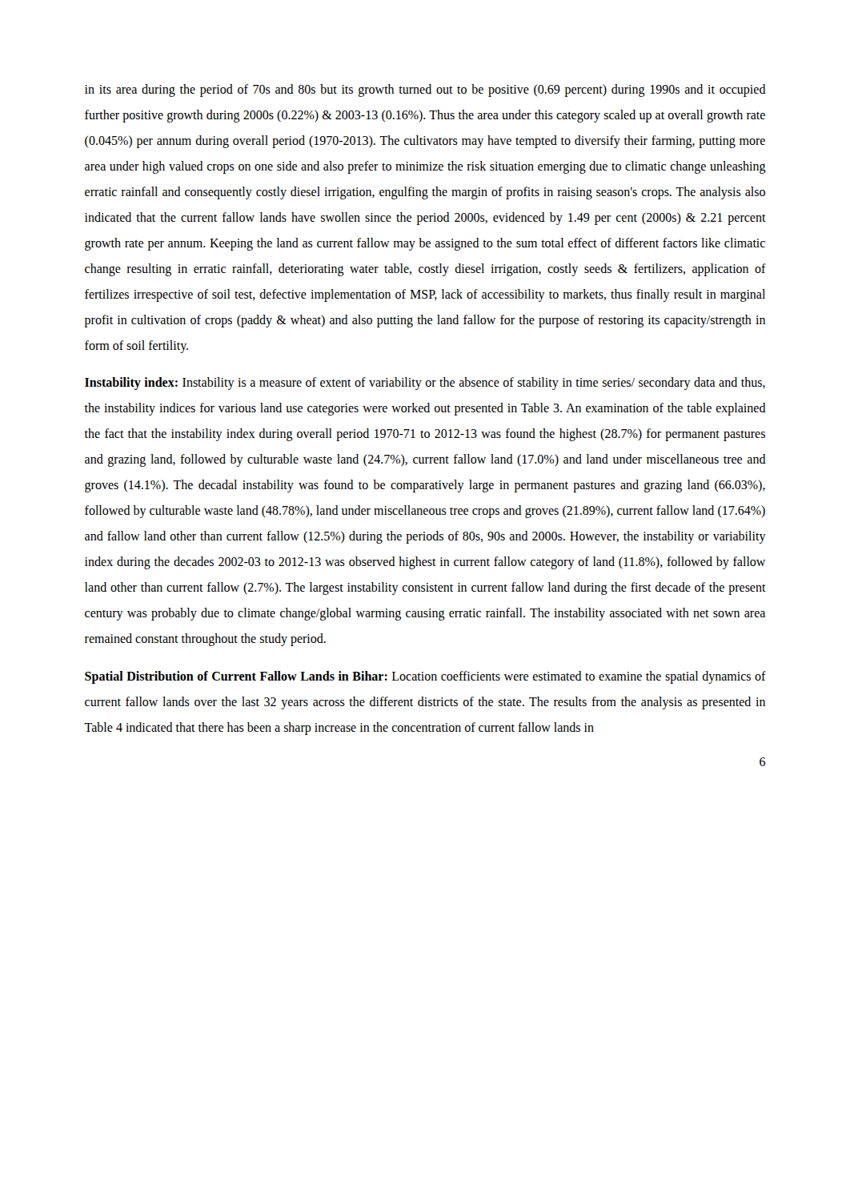in its area during the period of 70s and 80s but its growth turned out to be positive (0.69 percent) during 1990s and it occupied further positive growth during 2000s (0.22%) & 2003-13 (0.16%). Thus the area under this category scaled up at overall growth rate (0.045%) per annum during overall period (1970-2013). The cultivators may have tempted to diversify their farming, putting more area under high valued crops on one side and also prefer to minimize the risk situation emerging due to climatic change unleashing erratic rainfall and consequently costly diesel irrigation, engulfing the margin of profits in raising season's crops. The analysis also indicated that the current fallow lands have swollen since the period 2000s, evidenced by 1.49 per cent (2000s) & 2.21 percent growth rate per annum. Keeping the land as current fallow may be assigned to the sum total effect of different factors like climatic change resulting in erratic rainfall, deteriorating water table, costly diesel irrigation, costly seeds & fertilizers, application of fertilizes irrespective of soil test, defective implementation of MSP, lack of accessibility to markets, thus finally result in marginal profit in cultivation of crops (paddy & wheat) and also putting the land fallow for the purpose of restoring its capacity/strength in form of soil fertility.
Instability index: Instability is a measure of extent of variability or the absence of stability in time series/ secondary data and thus, the instability indices for various land use categories were worked out presented in Table 3. An examination of the table explained the fact that the instability index during overall period 1970-71 to 2012-13 was found the highest (28.7%) for permanent pastures and grazing land, followed by culturable waste land (24.7%), current fallow land (17.0%) and land under miscellaneous tree and groves (14.1%). The decadal instability was found to be comparatively large in permanent pastures and grazing land (66.03%), followed by culturable waste land (48.78%), land under miscellaneous tree crops and groves (21.89%), current fallow land (17.64%) and fallow land other than current fallow (12.5%) during the periods of 80s, 90s and 2000s. However, the instability or variability index during the decades 2002-03 to 2012-13 was observed highest in current fallow category of land (11.8%), followed by fallow land other than current fallow (2.7%). The largest instability consistent in current fallow land during the first decade of the present century was probably due to climate change/global warming causing erratic rainfall. The instability associated with net sown area remained constant throughout the study period.
Spatial Distribution of Current Fallow Lands in Bihar: Location coefficients were estimated to examine the spatial dynamics of current fallow lands over the last 32 years across the different districts of the state. The results from the analysis as presented in Table 4 indicated that there has been a sharp increase in the concentration of current fallow lands in
6